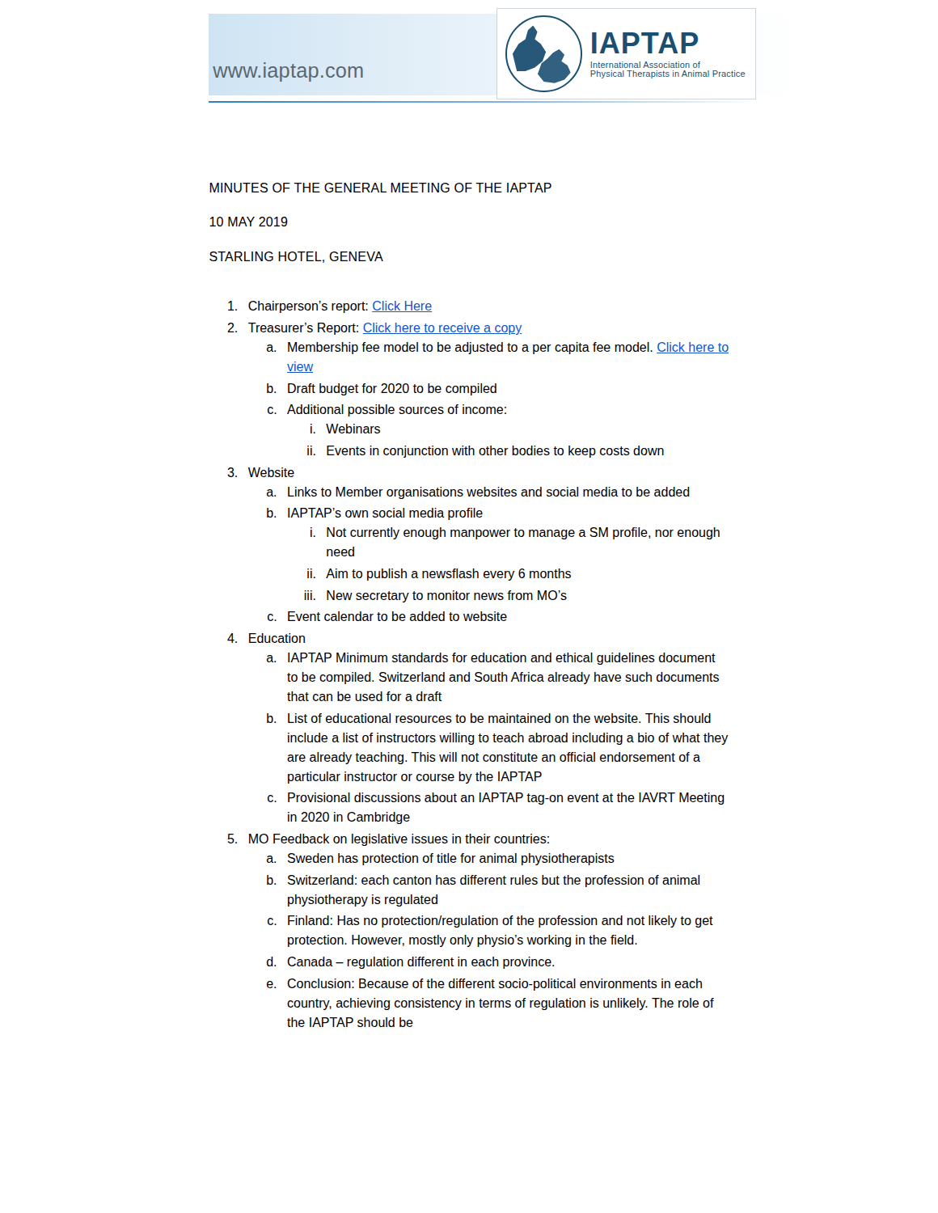www.iaptap.com
IAPTAP
International Association of
Physical Therapists in Animal Practice
MINUTES OF THE GENERAL MEETING OF THE IAPTAP
10 MAY 2019
STARLING HOTEL, GENEVA
Chairperson’s report: Click Here
Treasurer’s Report: Click here to receive a copy
Membership fee model to be adjusted to a per capita fee model. Click here to view
Draft budget for 2020 to be compiled
Additional possible sources of income:
Webinars
Events in conjunction with other bodies to keep costs down
Website
Links to Member organisations websites and social media to be added
IAPTAP’s own social media profile
Not currently enough manpower to manage a SM profile, nor enough need
Aim to publish a newsflash every 6 months
New secretary to monitor news from MO’s
Event calendar to be added to website
Education
IAPTAP Minimum standards for education and ethical guidelines document to be compiled. Switzerland and South Africa already have such documents that can be used for a draft
List of educational resources to be maintained on the website. This should include a list of instructors willing to teach abroad including a bio of what they are already teaching. This will not constitute an official endorsement of a particular instructor or course by the IAPTAP
Provisional discussions about an IAPTAP tag-on event at the IAVRT Meeting in 2020 in Cambridge
MO Feedback on legislative issues in their countries:
Sweden has protection of title for animal physiotherapists
Switzerland: each canton has different rules but the profession of animal physiotherapy is regulated
Finland: Has no protection/regulation of the profession and not likely to get protection. However, mostly only physio’s working in the field.
Canada – regulation different in each province.
Conclusion: Because of the different socio-political environments in each country, achieving consistency in terms of regulation is unlikely. The role of the IAPTAP should be